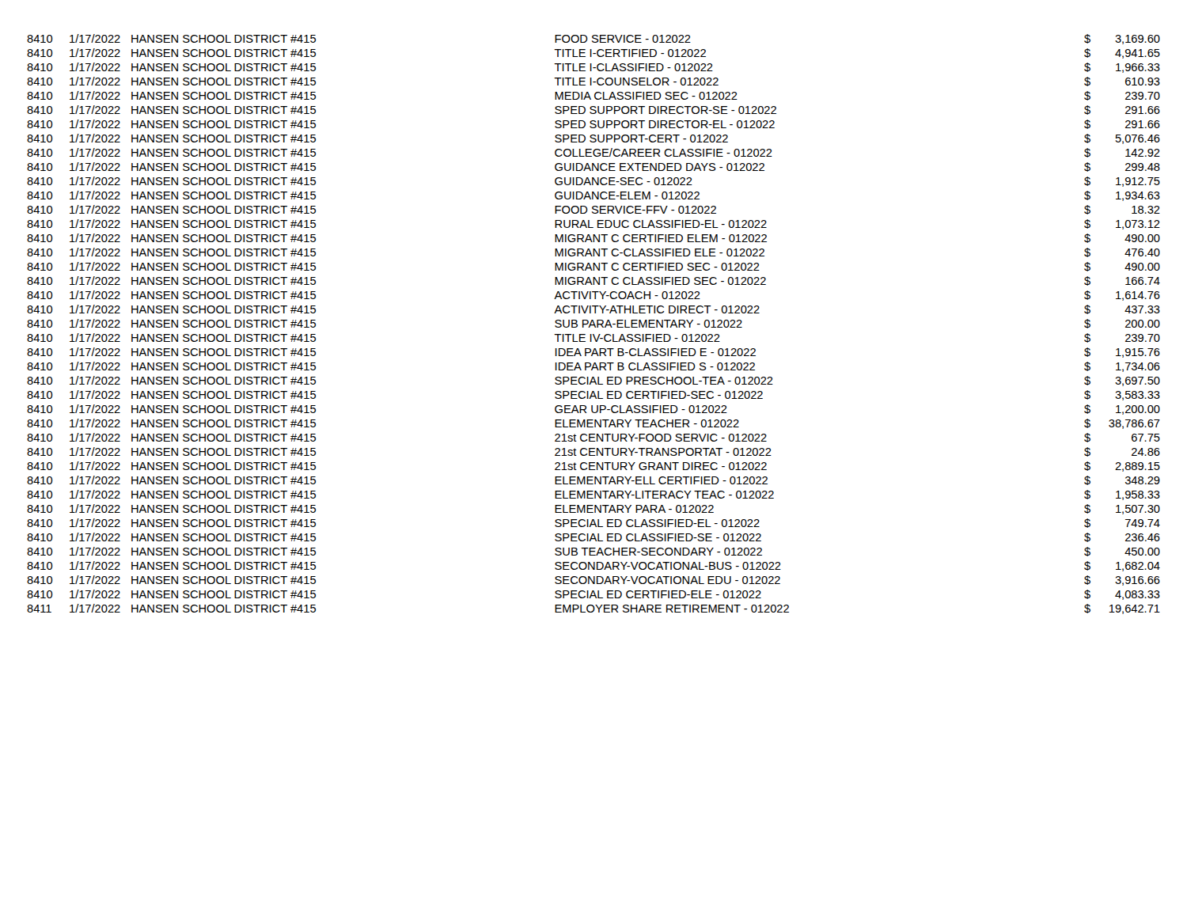| 8410 | 1/17/2022 | HANSEN SCHOOL DISTRICT #415 | FOOD SERVICE - 012022 | $ | 3,169.60 |
| 8410 | 1/17/2022 | HANSEN SCHOOL DISTRICT #415 | TITLE I-CERTIFIED - 012022 | $ | 4,941.65 |
| 8410 | 1/17/2022 | HANSEN SCHOOL DISTRICT #415 | TITLE I-CLASSIFIED - 012022 | $ | 1,966.33 |
| 8410 | 1/17/2022 | HANSEN SCHOOL DISTRICT #415 | TITLE I-COUNSELOR - 012022 | $ | 610.93 |
| 8410 | 1/17/2022 | HANSEN SCHOOL DISTRICT #415 | MEDIA CLASSIFIED SEC - 012022 | $ | 239.70 |
| 8410 | 1/17/2022 | HANSEN SCHOOL DISTRICT #415 | SPED SUPPORT DIRECTOR-SE - 012022 | $ | 291.66 |
| 8410 | 1/17/2022 | HANSEN SCHOOL DISTRICT #415 | SPED SUPPORT DIRECTOR-EL - 012022 | $ | 291.66 |
| 8410 | 1/17/2022 | HANSEN SCHOOL DISTRICT #415 | SPED SUPPORT-CERT - 012022 | $ | 5,076.46 |
| 8410 | 1/17/2022 | HANSEN SCHOOL DISTRICT #415 | COLLEGE/CAREER CLASSIFIE - 012022 | $ | 142.92 |
| 8410 | 1/17/2022 | HANSEN SCHOOL DISTRICT #415 | GUIDANCE EXTENDED DAYS - 012022 | $ | 299.48 |
| 8410 | 1/17/2022 | HANSEN SCHOOL DISTRICT #415 | GUIDANCE-SEC - 012022 | $ | 1,912.75 |
| 8410 | 1/17/2022 | HANSEN SCHOOL DISTRICT #415 | GUIDANCE-ELEM - 012022 | $ | 1,934.63 |
| 8410 | 1/17/2022 | HANSEN SCHOOL DISTRICT #415 | FOOD SERVICE-FFV - 012022 | $ | 18.32 |
| 8410 | 1/17/2022 | HANSEN SCHOOL DISTRICT #415 | RURAL EDUC CLASSIFIED-EL - 012022 | $ | 1,073.12 |
| 8410 | 1/17/2022 | HANSEN SCHOOL DISTRICT #415 | MIGRANT C CERTIFIED ELEM - 012022 | $ | 490.00 |
| 8410 | 1/17/2022 | HANSEN SCHOOL DISTRICT #415 | MIGRANT C-CLASSIFIED ELE - 012022 | $ | 476.40 |
| 8410 | 1/17/2022 | HANSEN SCHOOL DISTRICT #415 | MIGRANT C CERTIFIED SEC - 012022 | $ | 490.00 |
| 8410 | 1/17/2022 | HANSEN SCHOOL DISTRICT #415 | MIGRANT C CLASSIFIED SEC - 012022 | $ | 166.74 |
| 8410 | 1/17/2022 | HANSEN SCHOOL DISTRICT #415 | ACTIVITY-COACH - 012022 | $ | 1,614.76 |
| 8410 | 1/17/2022 | HANSEN SCHOOL DISTRICT #415 | ACTIVITY-ATHLETIC DIRECT - 012022 | $ | 437.33 |
| 8410 | 1/17/2022 | HANSEN SCHOOL DISTRICT #415 | SUB PARA-ELEMENTARY - 012022 | $ | 200.00 |
| 8410 | 1/17/2022 | HANSEN SCHOOL DISTRICT #415 | TITLE IV-CLASSIFIED - 012022 | $ | 239.70 |
| 8410 | 1/17/2022 | HANSEN SCHOOL DISTRICT #415 | IDEA PART B-CLASSIFIED E - 012022 | $ | 1,915.76 |
| 8410 | 1/17/2022 | HANSEN SCHOOL DISTRICT #415 | IDEA PART B CLASSIFIED S - 012022 | $ | 1,734.06 |
| 8410 | 1/17/2022 | HANSEN SCHOOL DISTRICT #415 | SPECIAL ED PRESCHOOL-TEA - 012022 | $ | 3,697.50 |
| 8410 | 1/17/2022 | HANSEN SCHOOL DISTRICT #415 | SPECIAL ED CERTIFIED-SEC - 012022 | $ | 3,583.33 |
| 8410 | 1/17/2022 | HANSEN SCHOOL DISTRICT #415 | GEAR UP-CLASSIFIED - 012022 | $ | 1,200.00 |
| 8410 | 1/17/2022 | HANSEN SCHOOL DISTRICT #415 | ELEMENTARY TEACHER - 012022 | $ | 38,786.67 |
| 8410 | 1/17/2022 | HANSEN SCHOOL DISTRICT #415 | 21st CENTURY-FOOD SERVIC - 012022 | $ | 67.75 |
| 8410 | 1/17/2022 | HANSEN SCHOOL DISTRICT #415 | 21st CENTURY-TRANSPORTAT - 012022 | $ | 24.86 |
| 8410 | 1/17/2022 | HANSEN SCHOOL DISTRICT #415 | 21st CENTURY GRANT DIREC - 012022 | $ | 2,889.15 |
| 8410 | 1/17/2022 | HANSEN SCHOOL DISTRICT #415 | ELEMENTARY-ELL CERTIFIED - 012022 | $ | 348.29 |
| 8410 | 1/17/2022 | HANSEN SCHOOL DISTRICT #415 | ELEMENTARY-LITERACY TEAC - 012022 | $ | 1,958.33 |
| 8410 | 1/17/2022 | HANSEN SCHOOL DISTRICT #415 | ELEMENTARY PARA - 012022 | $ | 1,507.30 |
| 8410 | 1/17/2022 | HANSEN SCHOOL DISTRICT #415 | SPECIAL ED CLASSIFIED-EL - 012022 | $ | 749.74 |
| 8410 | 1/17/2022 | HANSEN SCHOOL DISTRICT #415 | SPECIAL ED CLASSIFIED-SE - 012022 | $ | 236.46 |
| 8410 | 1/17/2022 | HANSEN SCHOOL DISTRICT #415 | SUB TEACHER-SECONDARY - 012022 | $ | 450.00 |
| 8410 | 1/17/2022 | HANSEN SCHOOL DISTRICT #415 | SECONDARY-VOCATIONAL-BUS - 012022 | $ | 1,682.04 |
| 8410 | 1/17/2022 | HANSEN SCHOOL DISTRICT #415 | SECONDARY-VOCATIONAL EDU - 012022 | $ | 3,916.66 |
| 8410 | 1/17/2022 | HANSEN SCHOOL DISTRICT #415 | SPECIAL ED CERTIFIED-ELE - 012022 | $ | 4,083.33 |
| 8411 | 1/17/2022 | HANSEN SCHOOL DISTRICT #415 | EMPLOYER SHARE RETIREMENT - 012022 | $ | 19,642.71 |